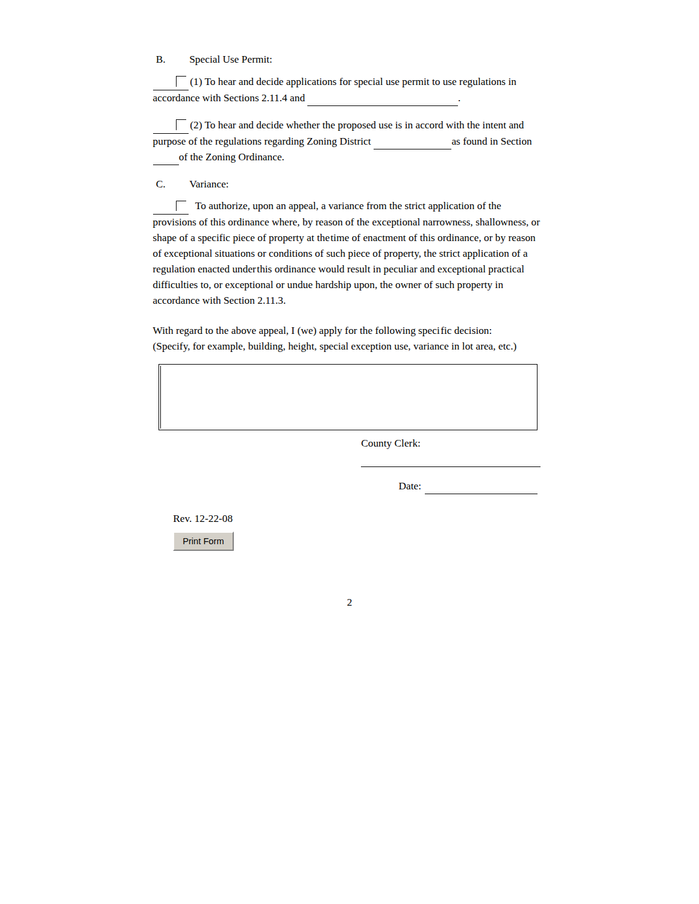B. Special Use Permit:
(1) To hear and decide applications for special use permit to use regulations in accordance with Sections 2.11.4 and .
(2) To hear and decide whether the proposed use is in accord with the intent and purpose of the regulations regarding Zoning District as found in Section of the Zoning Ordinance.
C. Variance:
To authorize, upon an appeal, a variance from the strict application of the provisions of this ordinance where, by reason of the exceptional narrowness, shallowness, or shape of a specific piece of property at the time of enactment of this ordinance, or by reason of exceptional situations or conditions of such piece of property, the strict application of a regulation enacted under this ordinance would result in peculiar and exceptional practical difficulties to, or exceptional or undue hardship upon, the owner of such property in accordance with Section 2.11.3.
With regard to the above appeal, I (we) apply for the following speci fic decision: (Specify, for example, building, height, special exception use, variance in lot area, etc.)
County Clerk:
Date:
Rev. 12-22-08
Print Form
2